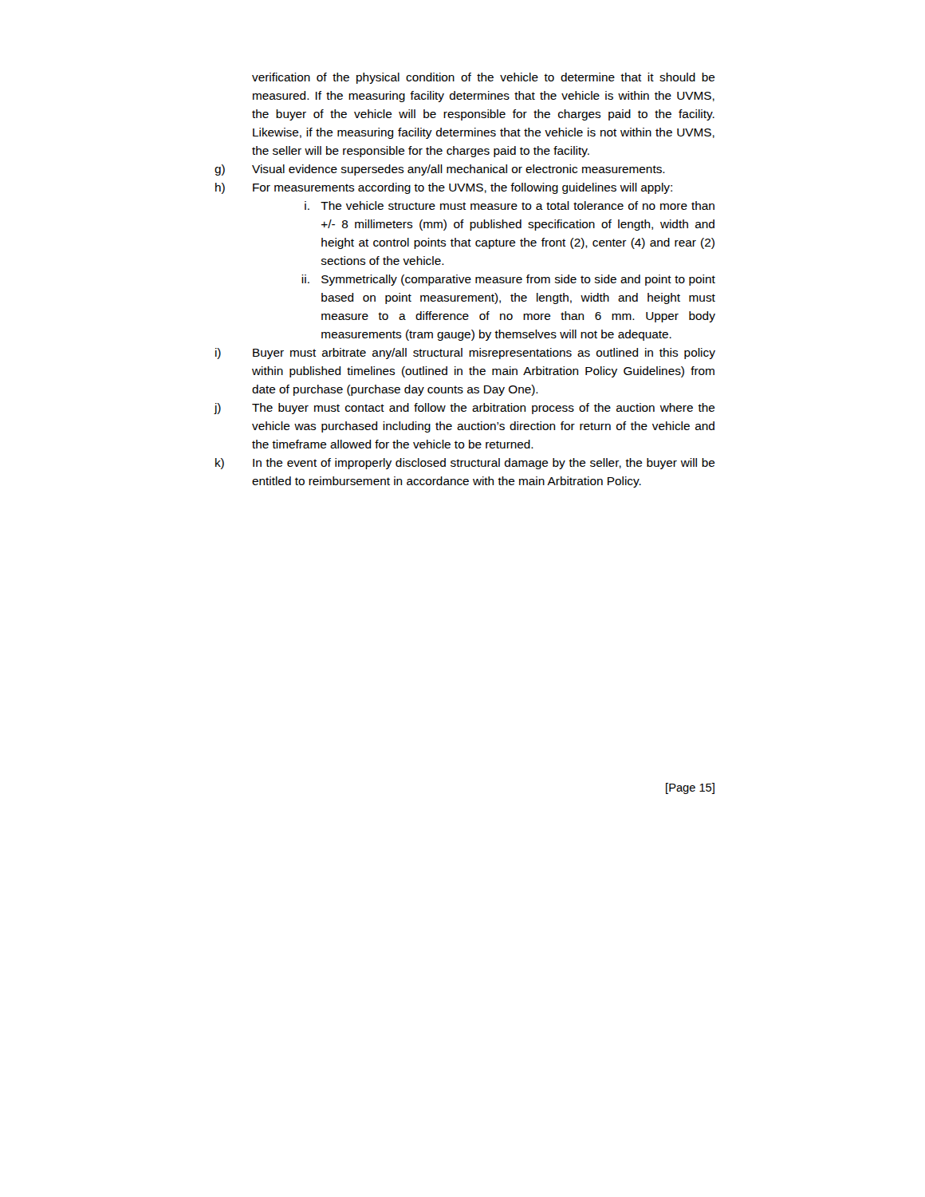verification of the physical condition of the vehicle to determine that it should be measured. If the measuring facility determines that the vehicle is within the UVMS, the buyer of the vehicle will be responsible for the charges paid to the facility. Likewise, if the measuring facility determines that the vehicle is not within the UVMS, the seller will be responsible for the charges paid to the facility.
g) Visual evidence supersedes any/all mechanical or electronic measurements.
h) For measurements according to the UVMS, the following guidelines will apply:
i. The vehicle structure must measure to a total tolerance of no more than +/- 8 millimeters (mm) of published specification of length, width and height at control points that capture the front (2), center (4) and rear (2) sections of the vehicle.
ii. Symmetrically (comparative measure from side to side and point to point based on point measurement), the length, width and height must measure to a difference of no more than 6 mm. Upper body measurements (tram gauge) by themselves will not be adequate.
i) Buyer must arbitrate any/all structural misrepresentations as outlined in this policy within published timelines (outlined in the main Arbitration Policy Guidelines) from date of purchase (purchase day counts as Day One).
j) The buyer must contact and follow the arbitration process of the auction where the vehicle was purchased including the auction’s direction for return of the vehicle and the timeframe allowed for the vehicle to be returned.
k) In the event of improperly disclosed structural damage by the seller, the buyer will be entitled to reimbursement in accordance with the main Arbitration Policy.
[Page 15]